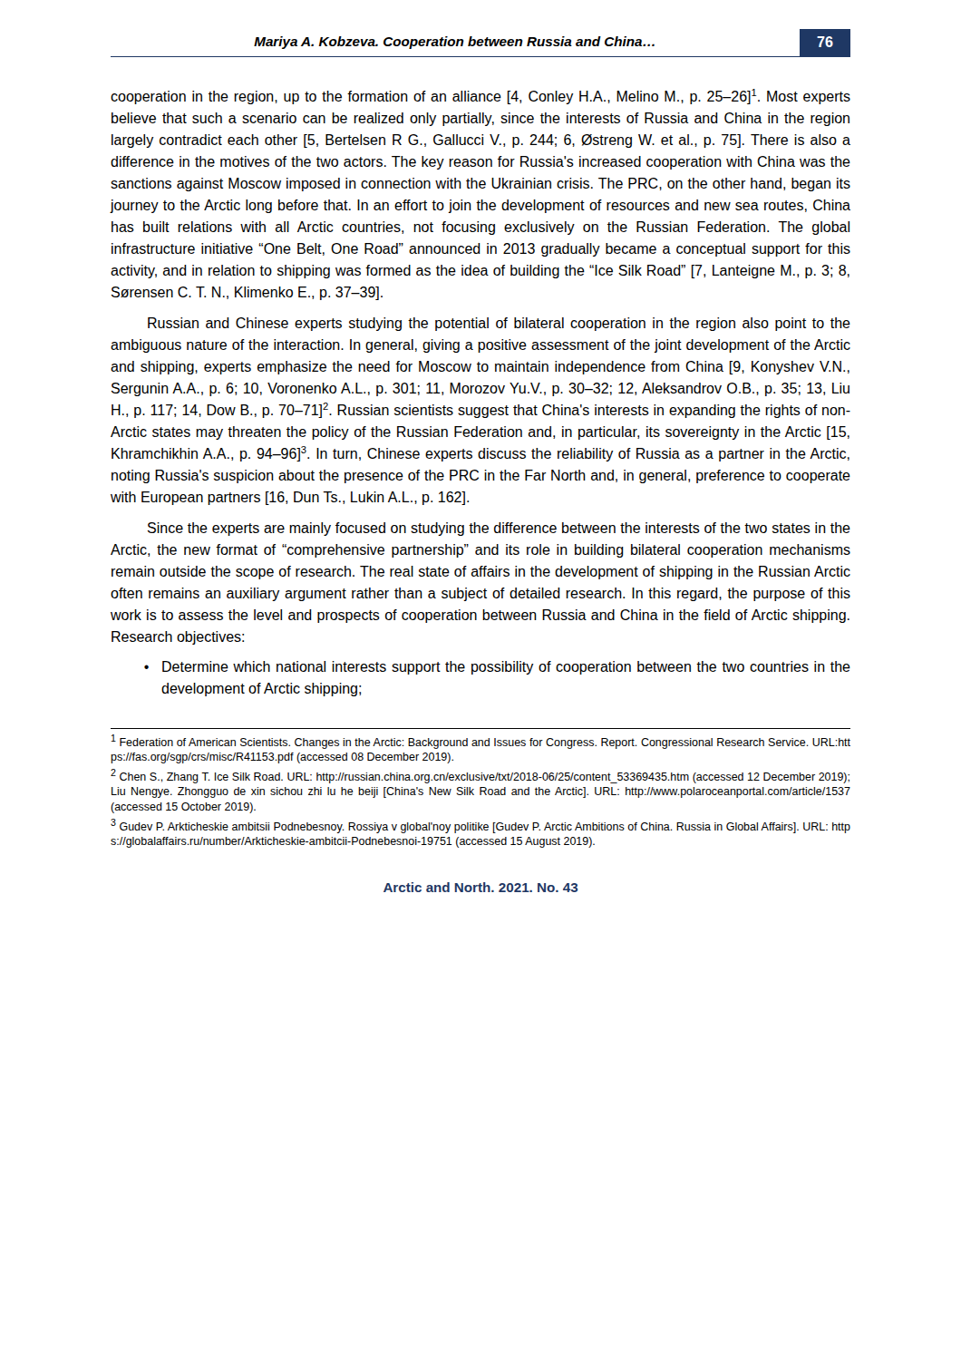Mariya A. Kobzeva. Cooperation between Russia and China…
76
cooperation in the region, up to the formation of an alliance [4, Conley H.A., Melino M., p. 25–26]1. Most experts believe that such a scenario can be realized only partially, since the interests of Russia and China in the region largely contradict each other [5, Bertelsen R G., Gallucci V., p. 244; 6, Østreng W. et al., p. 75]. There is also a difference in the motives of the two actors. The key reason for Russia's increased cooperation with China was the sanctions against Moscow imposed in connection with the Ukrainian crisis. The PRC, on the other hand, began its journey to the Arctic long before that. In an effort to join the development of resources and new sea routes, China has built relations with all Arctic countries, not focusing exclusively on the Russian Federation. The global infrastructure initiative “One Belt, One Road” announced in 2013 gradually became a conceptual support for this activity, and in relation to shipping was formed as the idea of building the “Ice Silk Road” [7, Lanteigne M., p. 3; 8, Sørensen C. T. N., Klimenko E., p. 37–39].
Russian and Chinese experts studying the potential of bilateral cooperation in the region also point to the ambiguous nature of the interaction. In general, giving a positive assessment of the joint development of the Arctic and shipping, experts emphasize the need for Moscow to maintain independence from China [9, Konyshev V.N., Sergunin A.A., p. 6; 10, Voronenko A.L., p. 301; 11, Morozov Yu.V., p. 30–32; 12, Aleksandrov O.B., p. 35; 13, Liu H., p. 117; 14, Dow B., p. 70–71]2. Russian scientists suggest that China's interests in expanding the rights of non-Arctic states may threaten the policy of the Russian Federation and, in particular, its sovereignty in the Arctic [15, Khramchikhin A.A., p. 94–96]3. In turn, Chinese experts discuss the reliability of Russia as a partner in the Arctic, noting Russia's suspicion about the presence of the PRC in the Far North and, in general, preference to cooperate with European partners [16, Dun Ts., Lukin A.L., p. 162].
Since the experts are mainly focused on studying the difference between the interests of the two states in the Arctic, the new format of “comprehensive partnership” and its role in building bilateral cooperation mechanisms remain outside the scope of research. The real state of affairs in the development of shipping in the Russian Arctic often remains an auxiliary argument rather than a subject of detailed research. In this regard, the purpose of this work is to assess the level and prospects of cooperation between Russia and China in the field of Arctic shipping. Research objectives:
Determine which national interests support the possibility of cooperation between the two countries in the development of Arctic shipping;
1 Federation of American Scientists. Changes in the Arctic: Background and Issues for Congress. Report. Congressional Research Service. URL:https://fas.org/sgp/crs/misc/R41153.pdf (accessed 08 December 2019).
2 Chen S., Zhang T. Ice Silk Road. URL: http://russian.china.org.cn/exclusive/txt/2018-06/25/content_53369435.htm (accessed 12 December 2019); Liu Nengye. Zhongguo de xin sichou zhi lu he beiji [China's New Silk Road and the Arctic]. URL: http://www.polaroceanportal.com/article/1537 (accessed 15 October 2019).
3 Gudev P. Arkticheskie ambitsii Podnebesnoy. Rossiya v global'noy politike [Gudev P. Arctic Ambitions of China. Russia in Global Affairs]. URL: https://globalaffairs.ru/number/Arkticheskie-ambitcii-Podnebesnoi-19751 (accessed 15 August 2019).
Arctic and North. 2021. No. 43